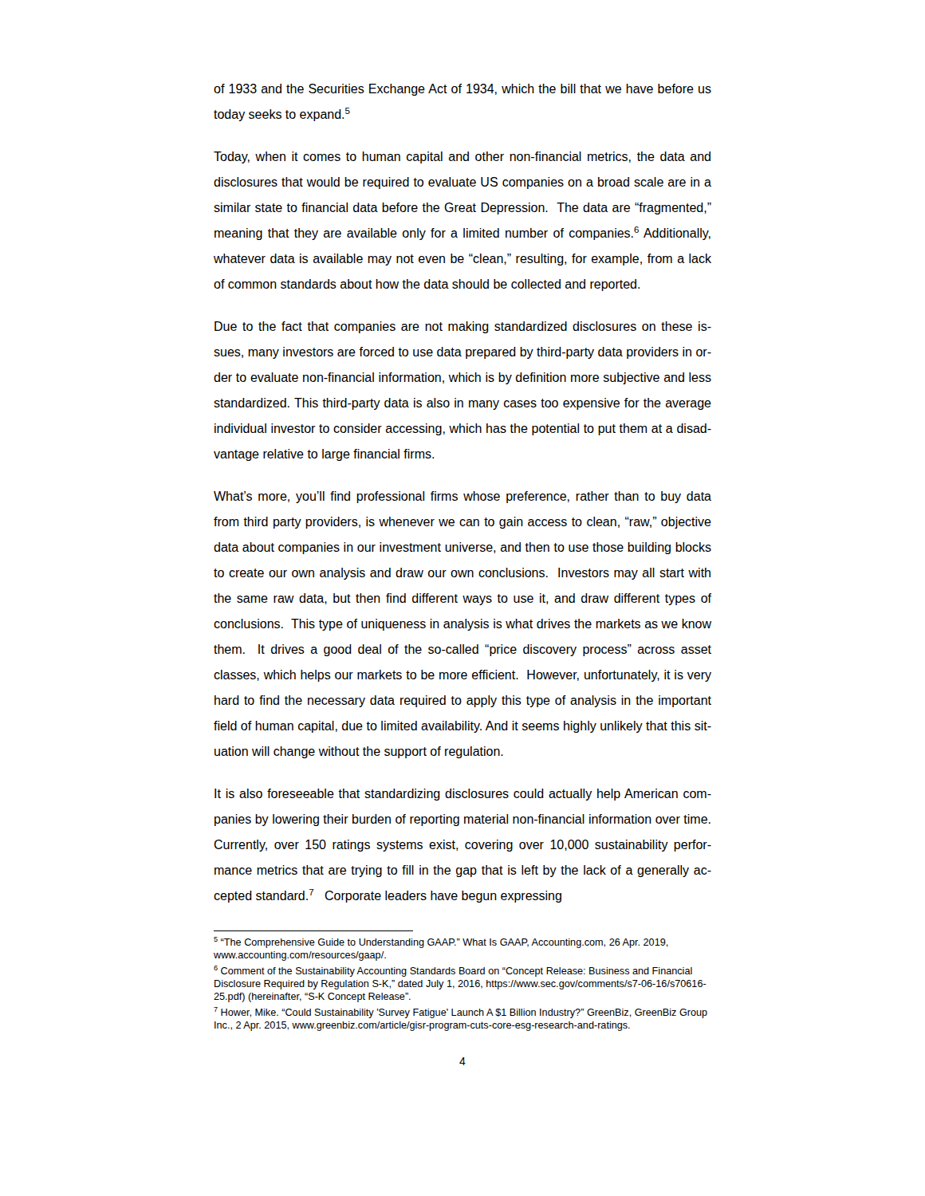of 1933 and the Securities Exchange Act of 1934, which the bill that we have before us today seeks to expand.5
Today, when it comes to human capital and other non-financial metrics, the data and disclosures that would be required to evaluate US companies on a broad scale are in a similar state to financial data before the Great Depression. The data are “fragmented,” meaning that they are available only for a limited number of companies.6 Additionally, whatever data is available may not even be “clean,” resulting, for example, from a lack of common standards about how the data should be collected and reported.
Due to the fact that companies are not making standardized disclosures on these issues, many investors are forced to use data prepared by third-party data providers in order to evaluate non-financial information, which is by definition more subjective and less standardized. This third-party data is also in many cases too expensive for the average individual investor to consider accessing, which has the potential to put them at a disadvantage relative to large financial firms.
What’s more, you’ll find professional firms whose preference, rather than to buy data from third party providers, is whenever we can to gain access to clean, “raw,” objective data about companies in our investment universe, and then to use those building blocks to create our own analysis and draw our own conclusions. Investors may all start with the same raw data, but then find different ways to use it, and draw different types of conclusions. This type of uniqueness in analysis is what drives the markets as we know them. It drives a good deal of the so-called “price discovery process” across asset classes, which helps our markets to be more efficient. However, unfortunately, it is very hard to find the necessary data required to apply this type of analysis in the important field of human capital, due to limited availability. And it seems highly unlikely that this situation will change without the support of regulation.
It is also foreseeable that standardizing disclosures could actually help American companies by lowering their burden of reporting material non-financial information over time. Currently, over 150 ratings systems exist, covering over 10,000 sustainability performance metrics that are trying to fill in the gap that is left by the lack of a generally accepted standard.7 Corporate leaders have begun expressing
5 “The Comprehensive Guide to Understanding GAAP.” What Is GAAP, Accounting.com, 26 Apr. 2019, www.accounting.com/resources/gaap/.
6 Comment of the Sustainability Accounting Standards Board on “Concept Release: Business and Financial Disclosure Required by Regulation S-K,” dated July 1, 2016, https://www.sec.gov/comments/s7-06-16/s70616-25.pdf) (hereinafter, “S-K Concept Release”.
7 Hower, Mike. “Could Sustainability 'Survey Fatigue' Launch A $1 Billion Industry?” GreenBiz, GreenBiz Group Inc., 2 Apr. 2015, www.greenbiz.com/article/gisr-program-cuts-core-esg-research-and-ratings.
4